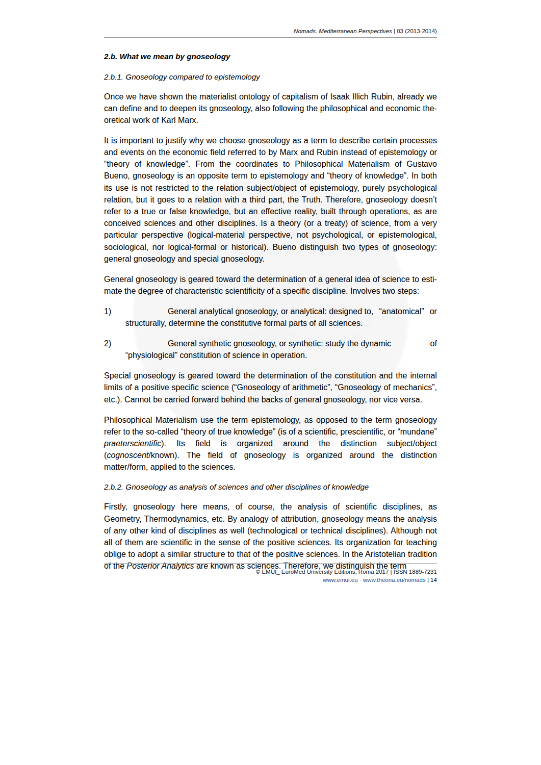Nomads. Mediterranean Perspectives | 03 (2013-2014)
2.b. What we mean by gnoseology
2.b.1. Gnoseology compared to epistemology
Once we have shown the materialist ontology of capitalism of Isaak Illich Rubin, already we can define and to deepen its gnoseology, also following the philosophical and economic theoretical work of Karl Marx.
It is important to justify why we choose gnoseology as a term to describe certain processes and events on the economic field referred to by Marx and Rubin instead of epistemology or “theory of knowledge”. From the coordinates to Philosophical Materialism of Gustavo Bueno, gnoseology is an opposite term to epistemology and “theory of knowledge”. In both its use is not restricted to the relation subject/object of epistemology, purely psychological relation, but it goes to a relation with a third part, the Truth. Therefore, gnoseology doesn’t refer to a true or false knowledge, but an effective reality, built through operations, as are conceived sciences and other disciplines. Is a theory (or a treaty) of science, from a very particular perspective (logical-material perspective, not psychological, or epistemological, sociological, nor logical-formal or historical). Bueno distinguish two types of gnoseology: general gnoseology and special gnoseology.
General gnoseology is geared toward the determination of a general idea of science to estimate the degree of characteristic scientificity of a specific discipline. Involves two steps:
1)
General analytical gnoseology, or analytical: designed to, “anatomical” or structurally, determine the constitutive formal parts of all sciences.
2)
General synthetic gnoseology, or synthetic: study the dynamic of “physiological” constitution of science in operation.
Special gnoseology is geared toward the determination of the constitution and the internal limits of a positive specific science (“Gnoseology of arithmetic”, “Gnoseology of mechanics”, etc.). Cannot be carried forward behind the backs of general gnoseology, nor vice versa.
Philosophical Materialism use the term epistemology, as opposed to the term gnoseology refer to the so-called “theory of true knowledge” (is of a scientific, prescientific, or “mundane” praeterscientific). Its field is organized around the distinction subject/object (cognoscent/known). The field of gnoseology is organized around the distinction matter/form, applied to the sciences.
2.b.2. Gnoseology as analysis of sciences and other disciplines of knowledge
Firstly, gnoseology here means, of course, the analysis of scientific disciplines, as Geometry, Thermodynamics, etc. By analogy of attribution, gnoseology means the analysis of any other kind of disciplines as well (technological or technical disciplines). Although not all of them are scientific in the sense of the positive sciences. Its organization for teaching oblige to adopt a similar structure to that of the positive sciences. In the Aristotelian tradition of the Posterior Analytics are known as sciences. Therefore, we distinguish the term
© EMUI_ EuroMed University Editions, Roma 2017 | ISSN 1889-7231
www.emui.eu · www.theoria.eu/nomads | 14